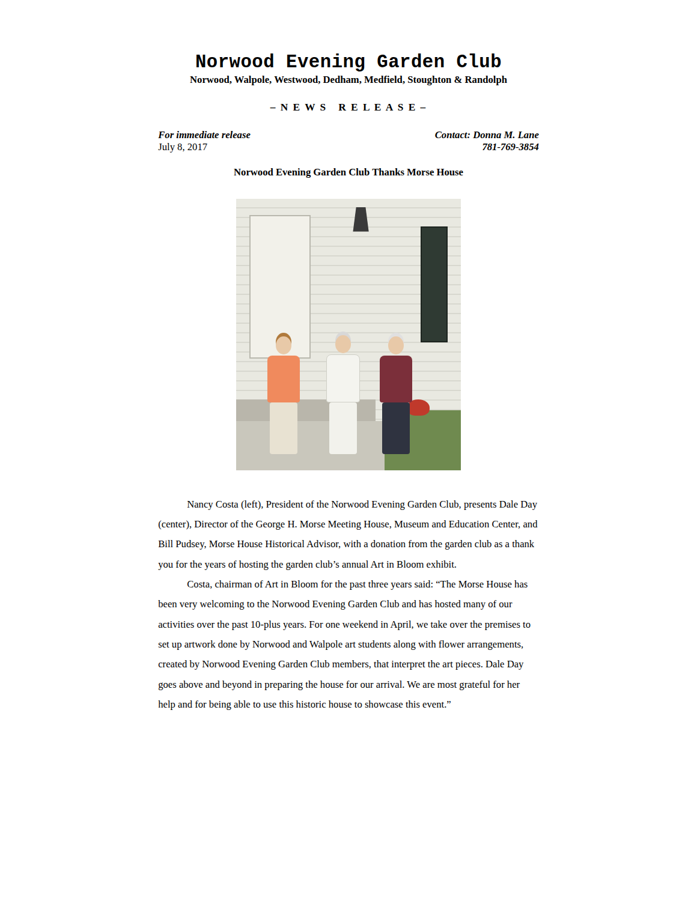Norwood Evening Garden Club
Norwood, Walpole, Westwood, Dedham, Medfield, Stoughton & Randolph
– N E W S R E L E A S E –
| For immediate release | Contact: Donna M. Lane |
| July 8, 2017 | 781-769-3854 |
Norwood Evening Garden Club Thanks Morse House
Nancy Costa (left), President of the Norwood Evening Garden Club, presents Dale Day (center), Director of the George H. Morse Meeting House, Museum and Education Center, and Bill Pudsey, Morse House Historical Advisor, with a donation from the garden club as a thank you for the years of hosting the garden club’s annual Art in Bloom exhibit.
Costa, chairman of Art in Bloom for the past three years said: “The Morse House has been very welcoming to the Norwood Evening Garden Club and has hosted many of our activities over the past 10-plus years. For one weekend in April, we take over the premises to set up artwork done by Norwood and Walpole art students along with flower arrangements, created by Norwood Evening Garden Club members, that interpret the art pieces. Dale Day goes above and beyond in preparing the house for our arrival. We are most grateful for her help and for being able to use this historic house to showcase this event.”